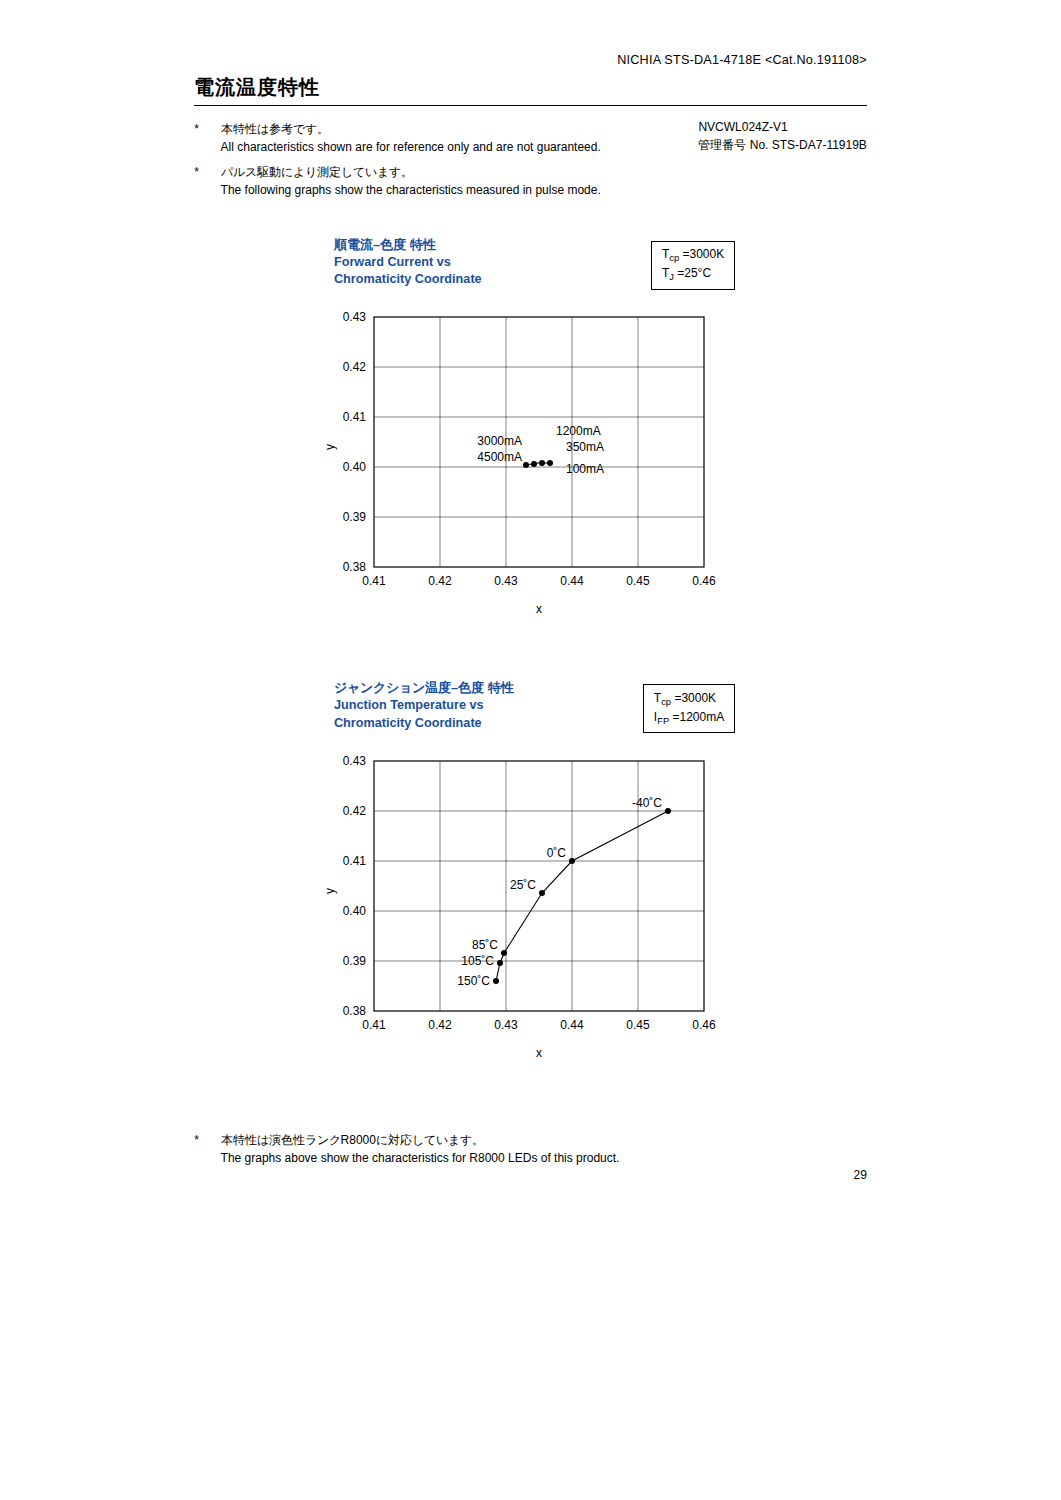NICHIA STS-DA1-4718E <Cat.No.191108>
電流温度特性
NVCWL024Z-V1
管理番号 No. STS-DA7-11919B
*
本特性は参考です。 All characteristics shown are for reference only and are not guaranteed.
*
パルス駆動により測定しています。 The following graphs show the characteristics measured in pulse mode.
順電流–色度 特性
Forward Current vs
Chromaticity Coordinate
Tcp =3000K
TJ =25°C
0.38 0.39 0.40 0.41 0.42 0.43 0.41 0.42 0.43 0.44 0.45 0.46 x y 3000mA 1200mA 4500mA 350mA 100mA
ジャンクション温度–色度 特性
Junction Temperature vs
Chromaticity Coordinate
Tcp =3000K
IFP =1200mA
0.38 0.39 0.40 0.41 0.42 0.43 0.41 0.42 0.43 0.44 0.45 0.46 x y -40˚C 0˚C 25˚C 85˚C 105˚C 150˚C
*
本特性は演色性ランクR8000に対応しています。
The graphs above show the characteristics for R8000 LEDs of this product.
29